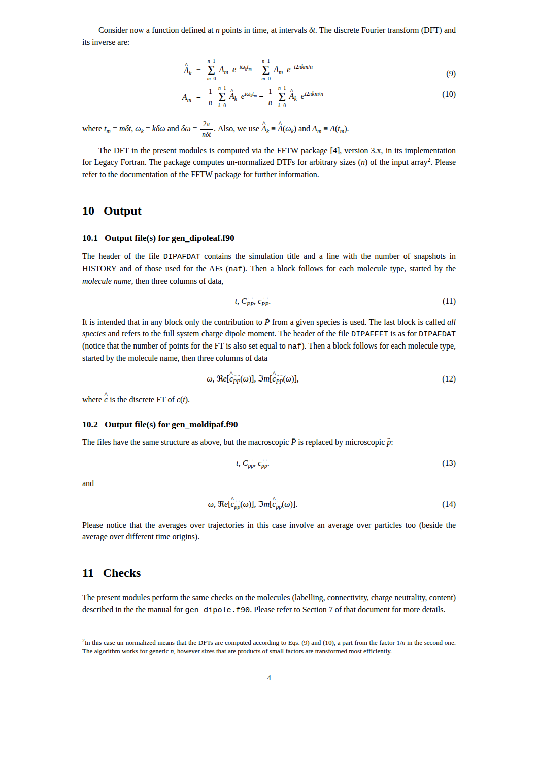Consider now a function defined at n points in time, at intervals δt. The discrete Fourier transform (DFT) and its inverse are:
| A k | = | n −1 Σ m =0 A m e − iω k t m = n −1 Σ m =0 A m e − i 2 πkm / n |
| A m | = | 1 n n −1 Σ k =0 A k e iω k t m = 1 n n −1 Σ k =0 A k e i 2 πkm / n |
(9)
(10)
where tm = mδt, ωk = kδω and δω = 2π nδt. Also, we use Ak ≡ A(ωk) and Am ≡ A(tm).
The DFT in the present modules is computed via the FFTW package [4], version 3.x, in its implementation for Legacy Fortran. The package computes un-normalized DTFs for arbitrary sizes (n) of the input array2. Please refer to the documentation of the FFTW package for further information.
10 Output
10.1 Output file(s) for gen_dipoleaf.f90
The header of the file DIPAFDAT contains the simulation title and a line with the number of snapshots in HISTORY and of those used for the AFs (naf). Then a block follows for each molecule type, started by the molecule name, then three columns of data,
t, CPP, cPP.
(11)
It is intended that in any block only the contribution to P from a given species is used. The last block is called all species and refers to the full system charge dipole moment. The header of the file DIPAFFFT is as for DIPAFDAT (notice that the number of points for the FT is also set equal to naf). Then a block follows for each molecule type, started by the molecule name, then three columns of data
ω, ℜe[cPP(ω)], ℑm[cPP(ω)],
(12)
where c is the discrete FT of c(t).
10.2 Output file(s) for gen_moldipaf.f90
The files have the same structure as above, but the macroscopic P is replaced by microscopic p:
t, Cpp, cpp.
(13)
and
ω, ℜe[cpp(ω)], ℑm[cpp(ω)].
(14)
Please notice that the averages over trajectories in this case involve an average over particles too (beside the average over different time origins).
11 Checks
The present modules perform the same checks on the molecules (labelling, connectivity, charge neutrality, content) described in the the manual for gen_dipole.f90. Please refer to Section 7 of that document for more details.
2In this case un-normalized means that the DFTs are computed according to Eqs. (9) and (10), a part from the factor 1/n in the second one. The algorithm works for generic n, however sizes that are products of small factors are transformed most efficiently.
4